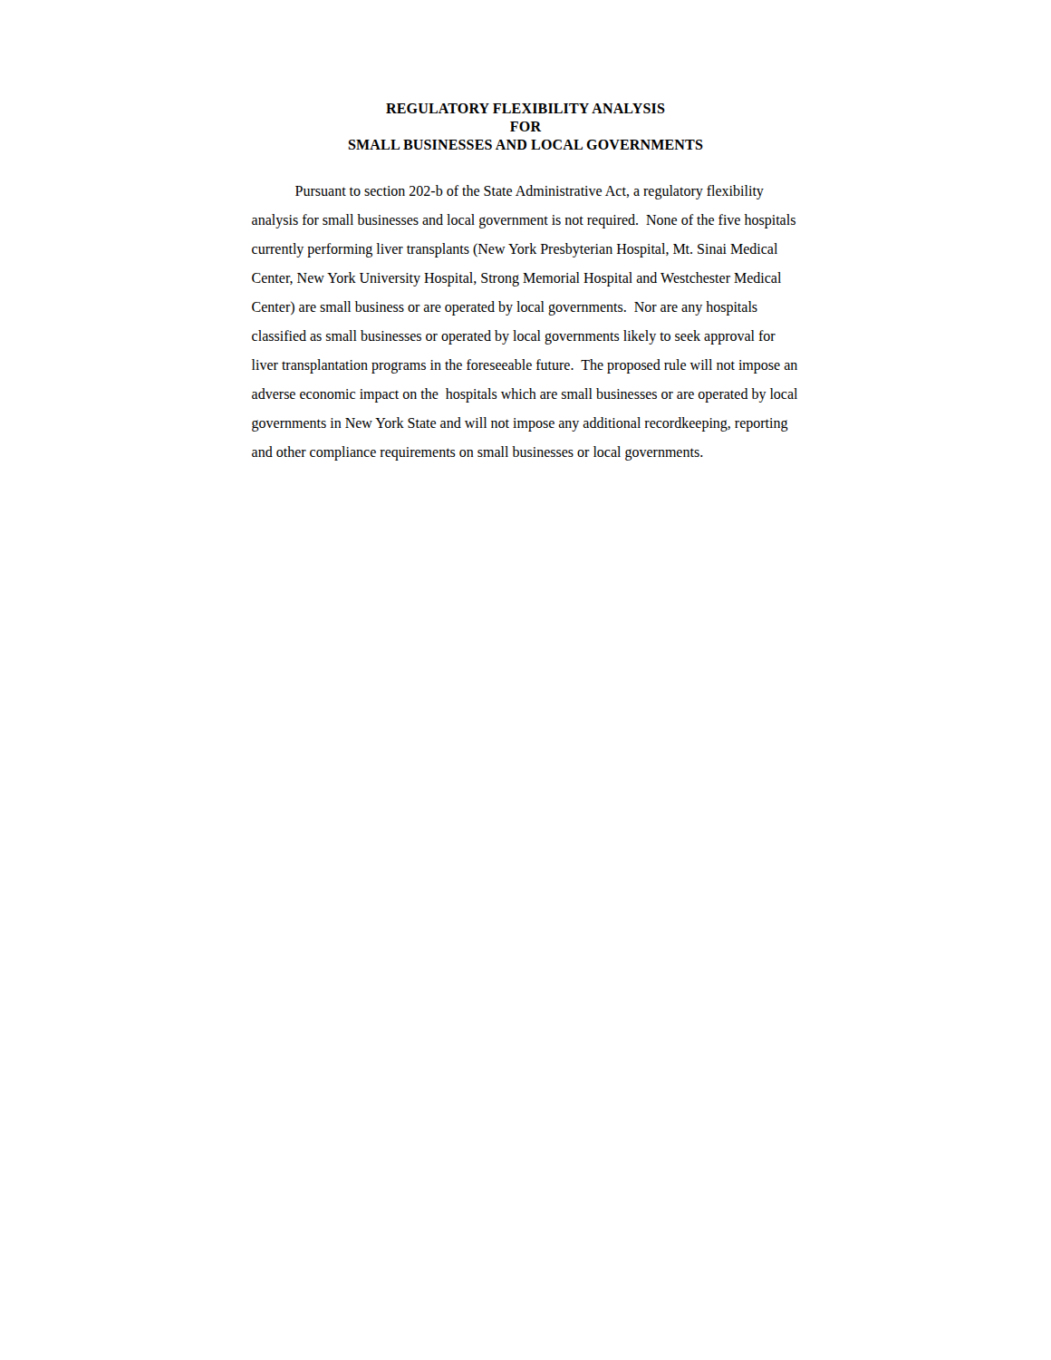Regulatory Flexibility Analysis for Small Businesses and Local Governments
Pursuant to section 202-b of the State Administrative Act, a regulatory flexibility analysis for small businesses and local government is not required. None of the five hospitals currently performing liver transplants (New York Presbyterian Hospital, Mt. Sinai Medical Center, New York University Hospital, Strong Memorial Hospital and Westchester Medical Center) are small business or are operated by local governments. Nor are any hospitals classified as small businesses or operated by local governments likely to seek approval for liver transplantation programs in the foreseeable future. The proposed rule will not impose an adverse economic impact on the hospitals which are small businesses or are operated by local governments in New York State and will not impose any additional recordkeeping, reporting and other compliance requirements on small businesses or local governments.